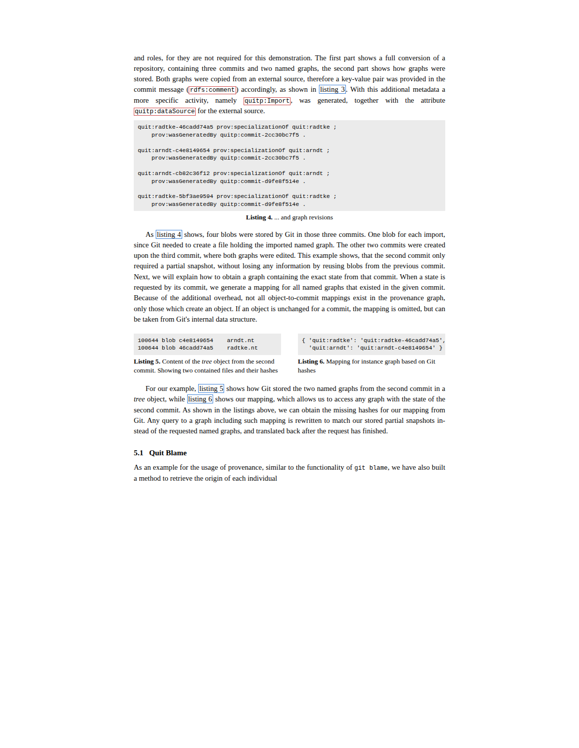and roles, for they are not required for this demonstration. The first part shows a full conversion of a repository, containing three commits and two named graphs, the second part shows how graphs were stored. Both graphs were copied from an external source, therefore a key-value pair was provided in the commit message (rdfs:comment) accordingly, as shown in listing 3. With this additional metadata a more specific activity, namely quitp:Import, was generated, together with the attribute quitp:dataSource for the external source.
quit:radtke-46cadd74a5 prov:specializationOf quit:radtke ; prov:wasGeneratedBy quitp:commit-2cc30bc7f5 . quit:arndt-c4e8149654 prov:specializationOf quit:arndt ; prov:wasGeneratedBy quitp:commit-2cc30bc7f5 . quit:arndt-cb82c36f12 prov:specializationOf quit:arndt ; prov:wasGeneratedBy quitp:commit-d9fe8f514e . quit:radtke-5bf3ae9594 prov:specializationOf quit:radtke ; prov:wasGeneratedBy quitp:commit-d9fe8f514e .
Listing 4. ... and graph revisions
As listing 4 shows, four blobs were stored by Git in those three commits. One blob for each import, since Git needed to create a file holding the imported named graph. The other two commits were created upon the third commit, where both graphs were edited. This example shows, that the second commit only required a partial snapshot, without losing any information by reusing blobs from the previous commit. Next, we will explain how to obtain a graph containing the exact state from that commit. When a state is requested by its commit, we generate a mapping for all named graphs that existed in the given commit. Because of the additional overhead, not all object-to-commit mappings exist in the provenance graph, only those which create an object. If an object is unchanged for a commit, the mapping is omitted, but can be taken from Git's internal data structure.
100644 blob c4e8149654 arndt.nt 100644 blob 46cadd74a5 radtke.nt
Listing 5. Content of the tree object from the second commit. Showing two contained files and their hashes
{ 'quit:radtke': 'quit:radtke-46cadd74a5', 'quit:arndt': 'quit:arndt-c4e8149654' }
Listing 6. Mapping for instance graph based on Git hashes
For our example, listing 5 shows how Git stored the two named graphs from the second commit in a tree object, while listing 6 shows our mapping, which allows us to access any graph with the state of the second commit. As shown in the listings above, we can obtain the missing hashes for our mapping from Git. Any query to a graph including such mapping is rewritten to match our stored partial snapshots instead of the requested named graphs, and translated back after the request has finished.
5.1 Quit Blame
As an example for the usage of provenance, similar to the functionality of git blame, we have also built a method to retrieve the origin of each individual